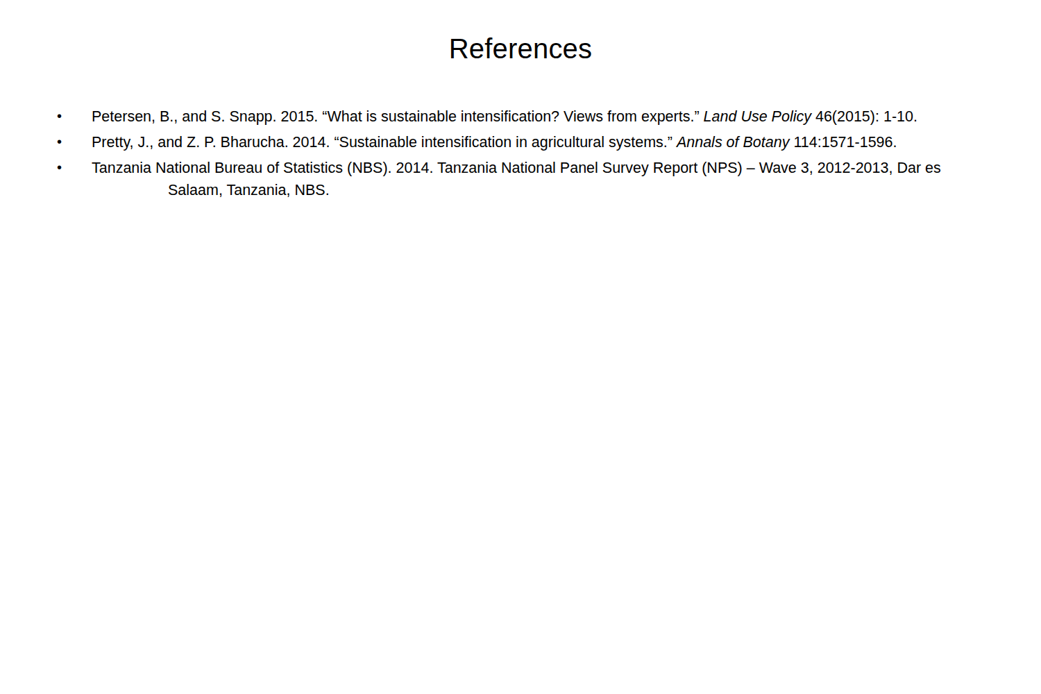References
Petersen, B., and S. Snapp. 2015. “What is sustainable intensification? Views from experts.” Land Use Policy 46(2015): 1-10.
Pretty, J., and Z. P. Bharucha. 2014. “Sustainable intensification in agricultural systems.” Annals of Botany 114:1571-1596.
Tanzania National Bureau of Statistics (NBS). 2014. Tanzania National Panel Survey Report (NPS) – Wave 3, 2012-2013, Dar es Salaam, Tanzania, NBS.